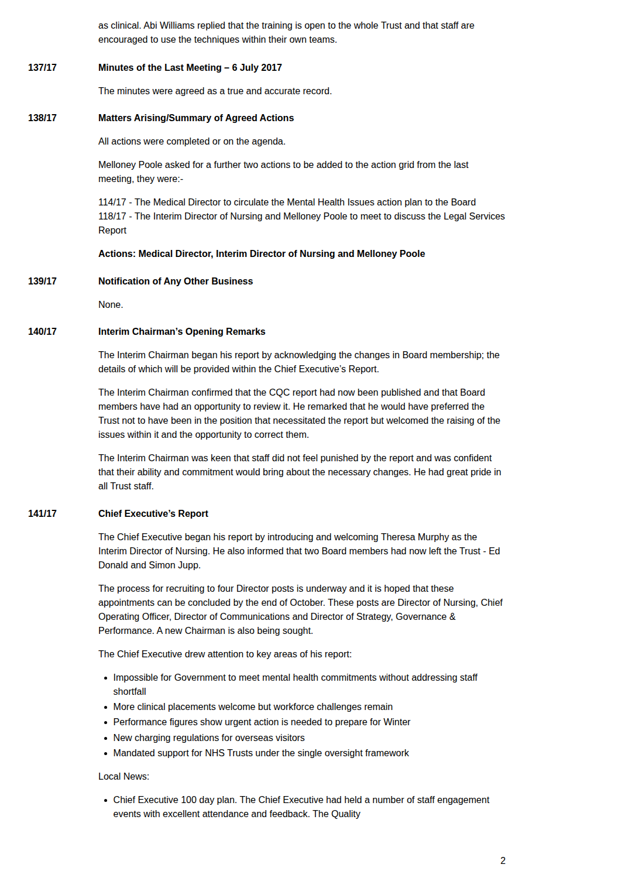as clinical. Abi Williams replied that the training is open to the whole Trust and that staff are encouraged to use the techniques within their own teams.
137/17
Minutes of the Last Meeting – 6 July 2017
The minutes were agreed as a true and accurate record.
138/17
Matters Arising/Summary of Agreed Actions
All actions were completed or on the agenda.
Melloney Poole asked for a further two actions to be added to the action grid from the last meeting, they were:-
114/17 - The Medical Director to circulate the Mental Health Issues action plan to the Board
118/17 - The Interim Director of Nursing and Melloney Poole to meet to discuss the Legal Services Report
Actions: Medical Director, Interim Director of Nursing and Melloney Poole
139/17
Notification of Any Other Business
None.
140/17
Interim Chairman’s Opening Remarks
The Interim Chairman began his report by acknowledging the changes in Board membership; the details of which will be provided within the Chief Executive’s Report.
The Interim Chairman confirmed that the CQC report had now been published and that Board members have had an opportunity to review it. He remarked that he would have preferred the Trust not to have been in the position that necessitated the report but welcomed the raising of the issues within it and the opportunity to correct them.
The Interim Chairman was keen that staff did not feel punished by the report and was confident that their ability and commitment would bring about the necessary changes. He had great pride in all Trust staff.
141/17
Chief Executive’s Report
The Chief Executive began his report by introducing and welcoming Theresa Murphy as the Interim Director of Nursing. He also informed that two Board members had now left the Trust - Ed Donald and Simon Jupp.
The process for recruiting to four Director posts is underway and it is hoped that these appointments can be concluded by the end of October. These posts are Director of Nursing, Chief Operating Officer, Director of Communications and Director of Strategy, Governance & Performance. A new Chairman is also being sought.
The Chief Executive drew attention to key areas of his report:
Impossible for Government to meet mental health commitments without addressing staff shortfall
More clinical placements welcome but workforce challenges remain
Performance figures show urgent action is needed to prepare for Winter
New charging regulations for overseas visitors
Mandated support for NHS Trusts under the single oversight framework
Local News:
Chief Executive 100 day plan. The Chief Executive had held a number of staff engagement events with excellent attendance and feedback. The Quality
2